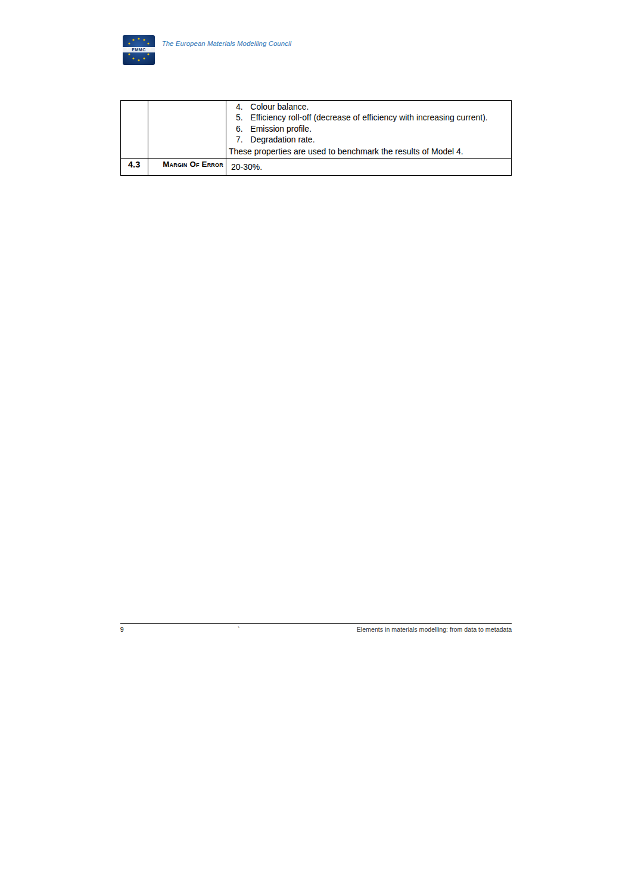EMMC
The European Materials Modelling Council
| | | 4. Colour balance. 5. Efficiency roll-off (decrease of efficiency with increasing current). 6. Emission profile. 7. Degradation rate. These properties are used to benchmark the results of Model 4. |
| 4.3 | Margin Of Error | 20-30%. |
9
`
Elements in materials modelling: from data to metadata